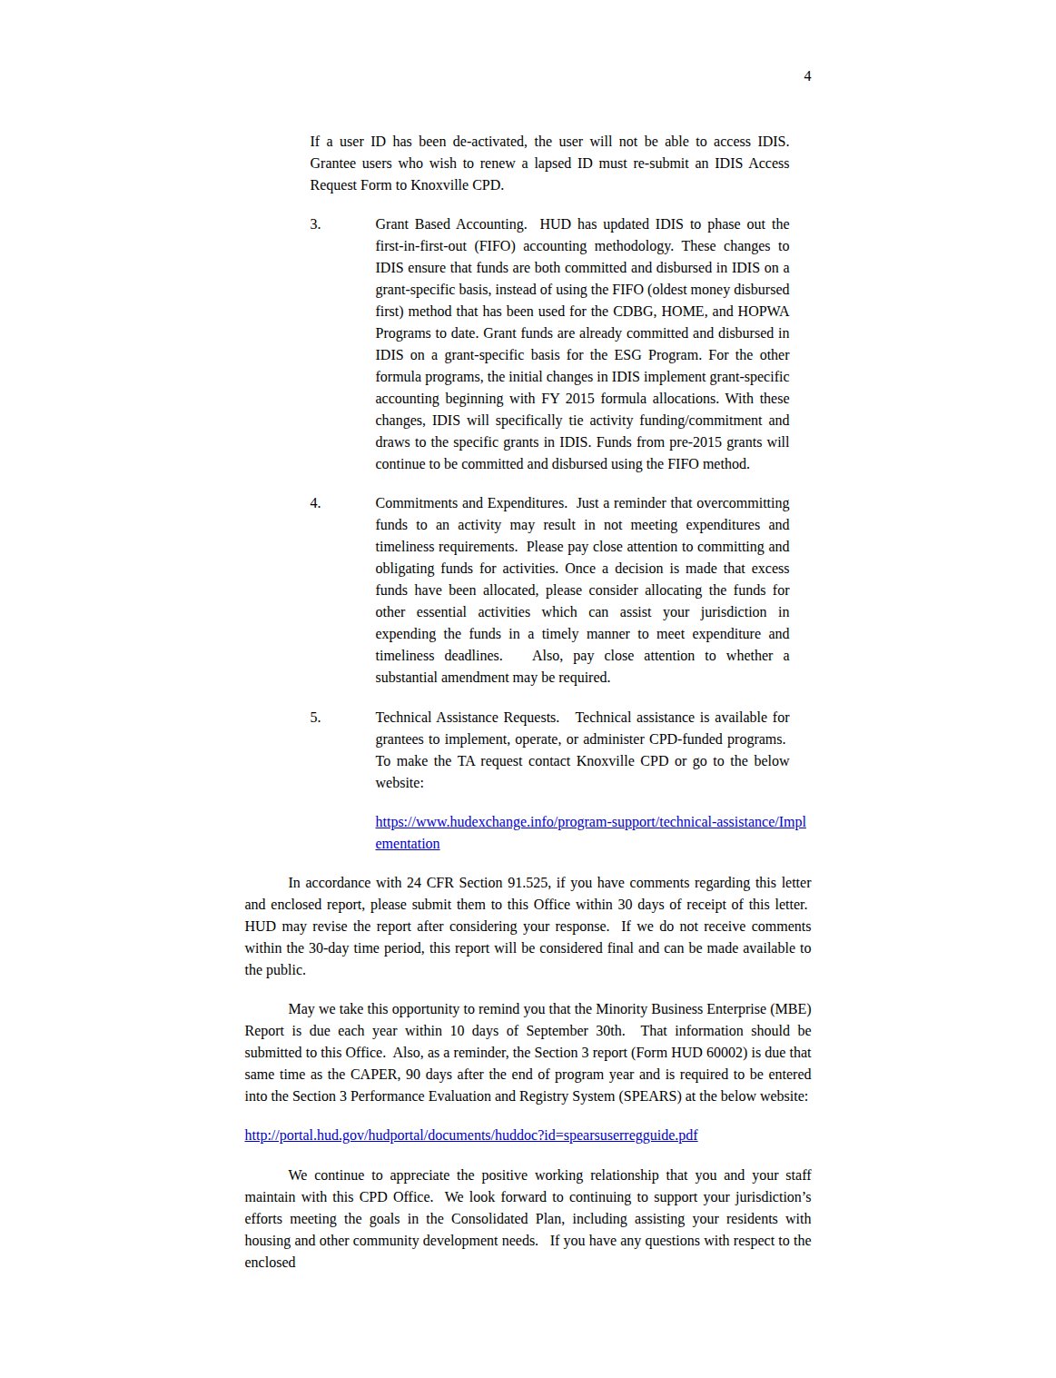4
If a user ID has been de-activated, the user will not be able to access IDIS. Grantee users who wish to renew a lapsed ID must re-submit an IDIS Access Request Form to Knoxville CPD.
3. Grant Based Accounting. HUD has updated IDIS to phase out the first-in-first-out (FIFO) accounting methodology. These changes to IDIS ensure that funds are both committed and disbursed in IDIS on a grant-specific basis, instead of using the FIFO (oldest money disbursed first) method that has been used for the CDBG, HOME, and HOPWA Programs to date. Grant funds are already committed and disbursed in IDIS on a grant-specific basis for the ESG Program. For the other formula programs, the initial changes in IDIS implement grant-specific accounting beginning with FY 2015 formula allocations. With these changes, IDIS will specifically tie activity funding/commitment and draws to the specific grants in IDIS. Funds from pre-2015 grants will continue to be committed and disbursed using the FIFO method.
4. Commitments and Expenditures. Just a reminder that overcommitting funds to an activity may result in not meeting expenditures and timeliness requirements. Please pay close attention to committing and obligating funds for activities. Once a decision is made that excess funds have been allocated, please consider allocating the funds for other essential activities which can assist your jurisdiction in expending the funds in a timely manner to meet expenditure and timeliness deadlines. Also, pay close attention to whether a substantial amendment may be required.
5. Technical Assistance Requests. Technical assistance is available for grantees to implement, operate, or administer CPD-funded programs. To make the TA request contact Knoxville CPD or go to the below website:
https://www.hudexchange.info/program-support/technical-assistance/Implementation
In accordance with 24 CFR Section 91.525, if you have comments regarding this letter and enclosed report, please submit them to this Office within 30 days of receipt of this letter. HUD may revise the report after considering your response. If we do not receive comments within the 30-day time period, this report will be considered final and can be made available to the public.
May we take this opportunity to remind you that the Minority Business Enterprise (MBE) Report is due each year within 10 days of September 30th. That information should be submitted to this Office. Also, as a reminder, the Section 3 report (Form HUD 60002) is due that same time as the CAPER, 90 days after the end of program year and is required to be entered into the Section 3 Performance Evaluation and Registry System (SPEARS) at the below website:
http://portal.hud.gov/hudportal/documents/huddoc?id=spearsuserregguide.pdf
We continue to appreciate the positive working relationship that you and your staff maintain with this CPD Office. We look forward to continuing to support your jurisdiction’s efforts meeting the goals in the Consolidated Plan, including assisting your residents with housing and other community development needs. If you have any questions with respect to the enclosed